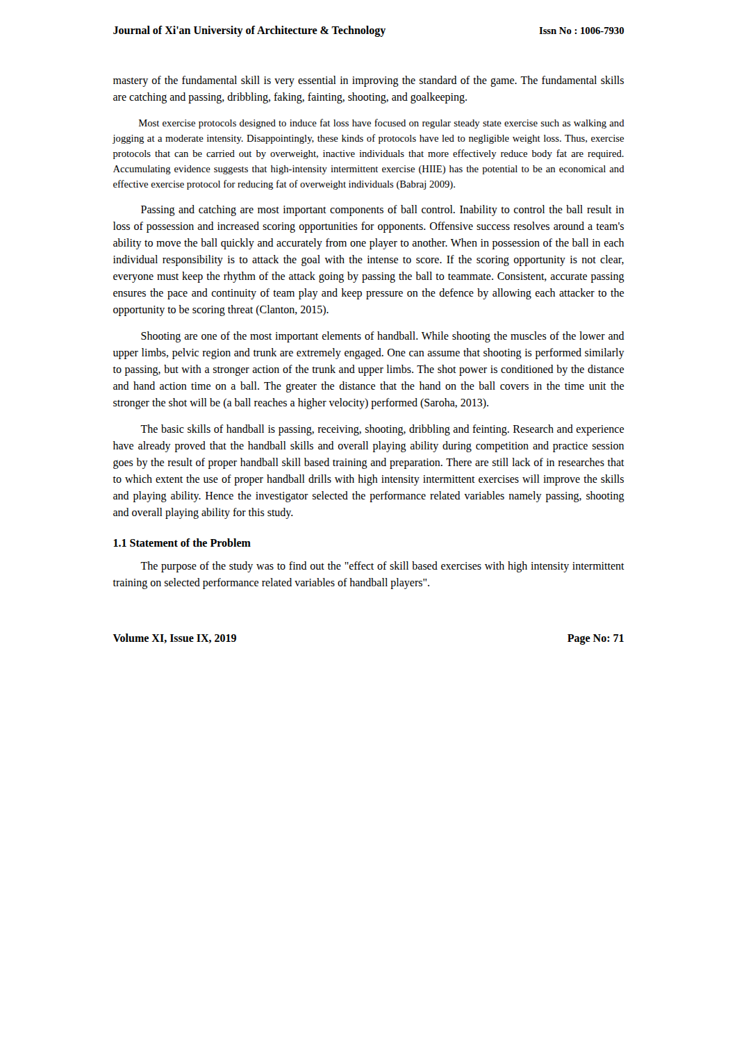Journal of Xi'an University of Architecture & Technology Issn No : 1006-7930
mastery of the fundamental skill is very essential in improving the standard of the game. The fundamental skills are catching and passing, dribbling, faking, fainting, shooting, and goalkeeping.
Most exercise protocols designed to induce fat loss have focused on regular steady state exercise such as walking and jogging at a moderate intensity. Disappointingly, these kinds of protocols have led to negligible weight loss. Thus, exercise protocols that can be carried out by overweight, inactive individuals that more effectively reduce body fat are required. Accumulating evidence suggests that high-intensity intermittent exercise (HIIE) has the potential to be an economical and effective exercise protocol for reducing fat of overweight individuals (Babraj 2009).
Passing and catching are most important components of ball control. Inability to control the ball result in loss of possession and increased scoring opportunities for opponents. Offensive success resolves around a team's ability to move the ball quickly and accurately from one player to another. When in possession of the ball in each individual responsibility is to attack the goal with the intense to score. If the scoring opportunity is not clear, everyone must keep the rhythm of the attack going by passing the ball to teammate. Consistent, accurate passing ensures the pace and continuity of team play and keep pressure on the defence by allowing each attacker to the opportunity to be scoring threat (Clanton, 2015).
Shooting are one of the most important elements of handball. While shooting the muscles of the lower and upper limbs, pelvic region and trunk are extremely engaged. One can assume that shooting is performed similarly to passing, but with a stronger action of the trunk and upper limbs. The shot power is conditioned by the distance and hand action time on a ball. The greater the distance that the hand on the ball covers in the time unit the stronger the shot will be (a ball reaches a higher velocity) performed (Saroha, 2013).
The basic skills of handball is passing, receiving, shooting, dribbling and feinting. Research and experience have already proved that the handball skills and overall playing ability during competition and practice session goes by the result of proper handball skill based training and preparation. There are still lack of in researches that to which extent the use of proper handball drills with high intensity intermittent exercises will improve the skills and playing ability. Hence the investigator selected the performance related variables namely passing, shooting and overall playing ability for this study.
1.1 Statement of the Problem
The purpose of the study was to find out the "effect of skill based exercises with high intensity intermittent training on selected performance related variables of handball players".
Volume XI, Issue IX, 2019 Page No: 71